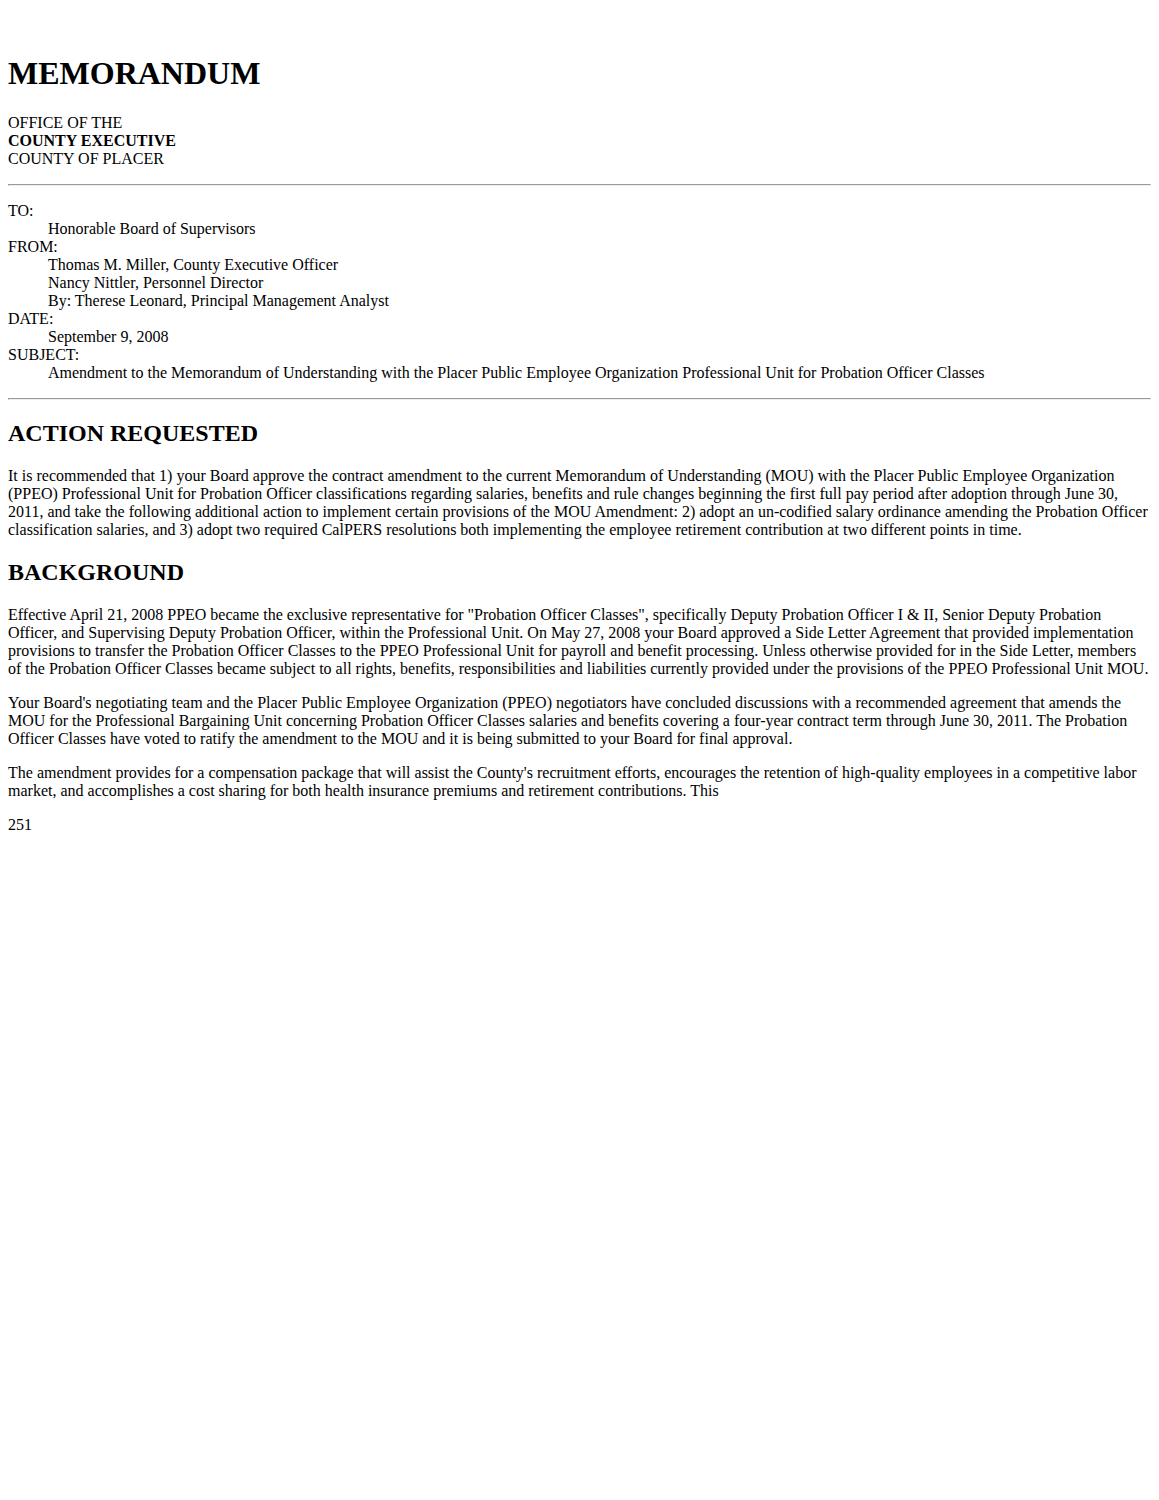MEMORANDUM
OFFICE OF THE
COUNTY EXECUTIVE
COUNTY OF PLACER
TO:
Honorable Board of Supervisors
FROM:
Thomas M. Miller, County Executive Officer
Nancy Nittler, Personnel Director
By: Therese Leonard, Principal Management Analyst
DATE:
September 9, 2008
SUBJECT:
Amendment to the Memorandum of Understanding with the Placer Public Employee Organization Professional Unit for Probation Officer Classes
ACTION REQUESTED
It is recommended that 1) your Board approve the contract amendment to the current Memorandum of Understanding (MOU) with the Placer Public Employee Organization (PPEO) Professional Unit for Probation Officer classifications regarding salaries, benefits and rule changes beginning the first full pay period after adoption through June 30, 2011, and take the following additional action to implement certain provisions of the MOU Amendment: 2) adopt an un-codified salary ordinance amending the Probation Officer classification salaries, and 3) adopt two required CalPERS resolutions both implementing the employee retirement contribution at two different points in time.
BACKGROUND
Effective April 21, 2008 PPEO became the exclusive representative for "Probation Officer Classes", specifically Deputy Probation Officer I & II, Senior Deputy Probation Officer, and Supervising Deputy Probation Officer, within the Professional Unit. On May 27, 2008 your Board approved a Side Letter Agreement that provided implementation provisions to transfer the Probation Officer Classes to the PPEO Professional Unit for payroll and benefit processing. Unless otherwise provided for in the Side Letter, members of the Probation Officer Classes became subject to all rights, benefits, responsibilities and liabilities currently provided under the provisions of the PPEO Professional Unit MOU.
Your Board's negotiating team and the Placer Public Employee Organization (PPEO) negotiators have concluded discussions with a recommended agreement that amends the MOU for the Professional Bargaining Unit concerning Probation Officer Classes salaries and benefits covering a four-year contract term through June 30, 2011. The Probation Officer Classes have voted to ratify the amendment to the MOU and it is being submitted to your Board for final approval.
The amendment provides for a compensation package that will assist the County's recruitment efforts, encourages the retention of high-quality employees in a competitive labor market, and accomplishes a cost sharing for both health insurance premiums and retirement contributions. This
251